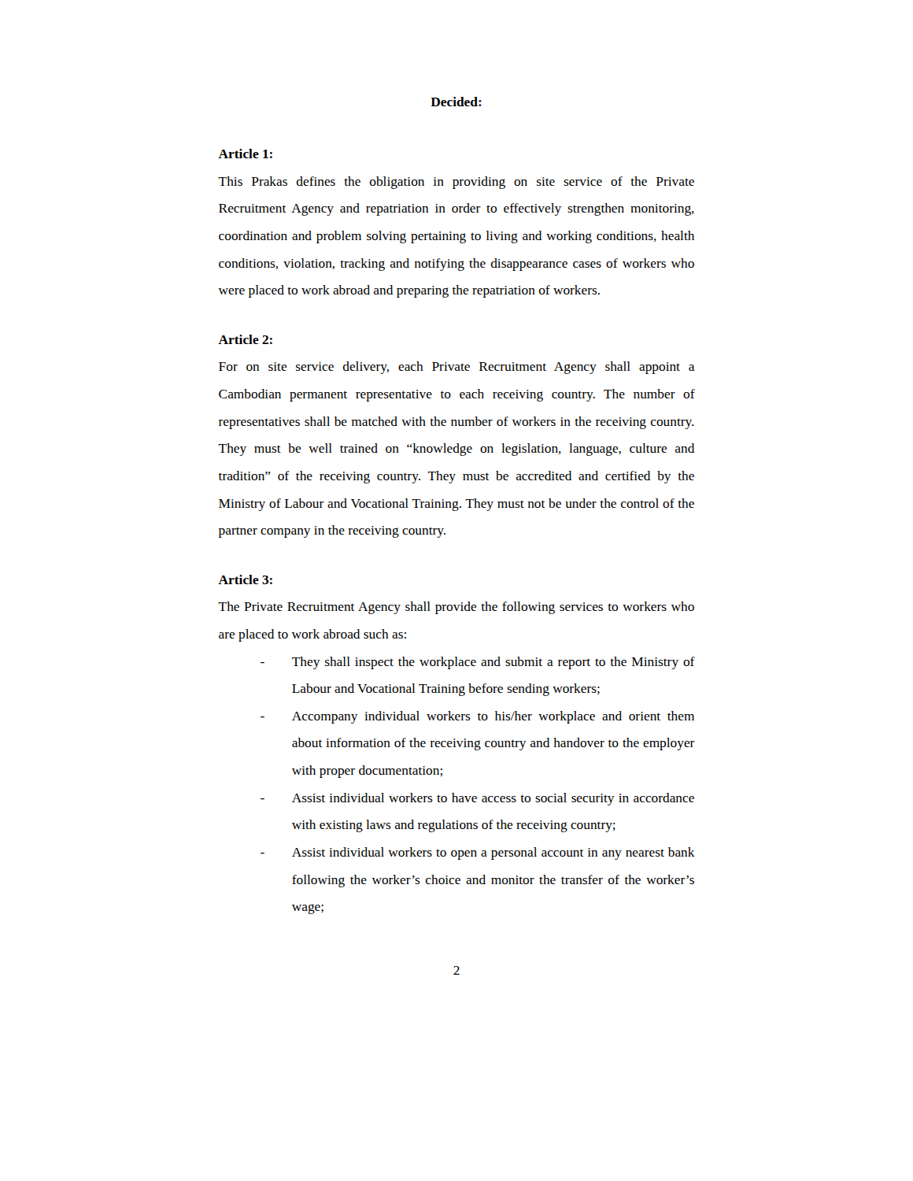Decided:
Article 1:
This Prakas defines the obligation in providing on site service of the Private Recruitment Agency and repatriation in order to effectively strengthen monitoring, coordination and problem solving pertaining to living and working conditions, health conditions, violation, tracking and notifying the disappearance cases of workers who were placed to work abroad and preparing the repatriation of workers.
Article 2:
For on site service delivery, each Private Recruitment Agency shall appoint a Cambodian permanent representative to each receiving country. The number of representatives shall be matched with the number of workers in the receiving country. They must be well trained on “knowledge on legislation, language, culture and tradition” of the receiving country. They must be accredited and certified by the Ministry of Labour and Vocational Training. They must not be under the control of the partner company in the receiving country.
Article 3:
The Private Recruitment Agency shall provide the following services to workers who are placed to work abroad such as:
They shall inspect the workplace and submit a report to the Ministry of Labour and Vocational Training before sending workers;
Accompany individual workers to his/her workplace and orient them about information of the receiving country and handover to the employer with proper documentation;
Assist individual workers to have access to social security in accordance with existing laws and regulations of the receiving country;
Assist individual workers to open a personal account in any nearest bank following the worker’s choice and monitor the transfer of the worker’s wage;
2